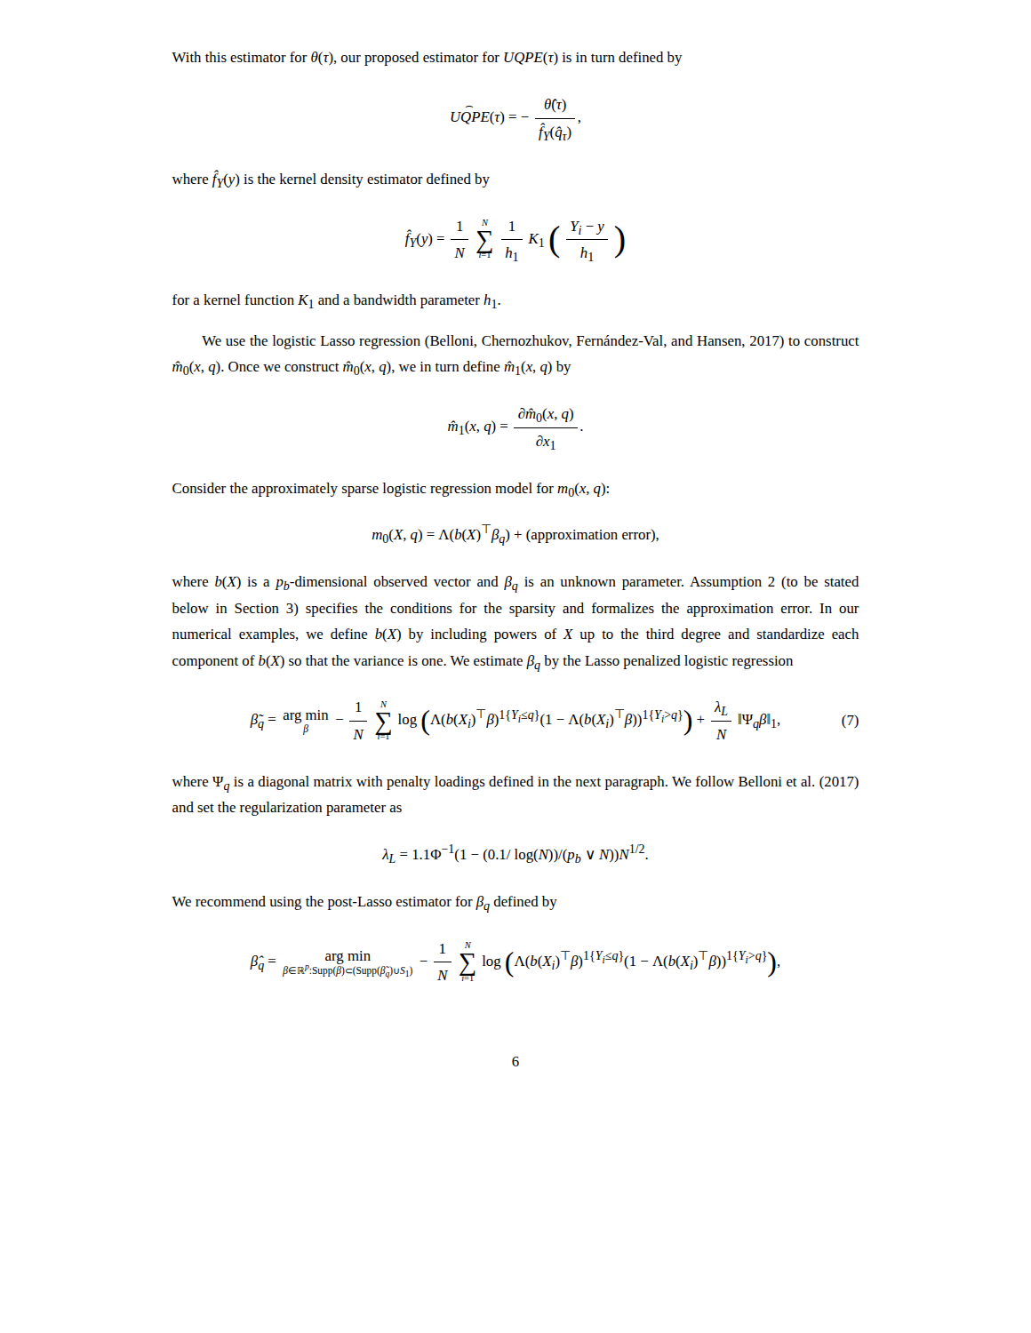With this estimator for θ(τ), our proposed estimator for UQPE(τ) is in turn defined by
⌢ UQPE (τ) = − θ̂(τ) f̂Y(q̂τ) ,
where f̂Y(y) is the kernel density estimator defined by
f̂Y(y) = 1 N N ∑ i=1 1 h1 K1 ( Yi − y h1 )
for a kernel function K1 and a bandwidth parameter h1.
We use the logistic Lasso regression (Belloni, Chernozhukov, Fernández-Val, and Hansen, 2017) to construct m̂0(x, q). Once we construct m̂0(x, q), we in turn define m̂1(x, q) by
m̂1(x, q) = ∂m̂0(x, q) ∂x1 .
Consider the approximately sparse logistic regression model for m0(x, q):
m0(X, q) = Λ(b(X)⊤βq) + (approximation error),
where b(X) is a pb-dimensional observed vector and βq is an unknown parameter. Assumption 2 (to be stated below in Section 3) specifies the conditions for the sparsity and formalizes the approximation error. In our numerical examples, we define b(X) by including powers of X up to the third degree and standardize each component of b(X) so that the variance is one. We estimate βq by the Lasso penalized logistic regression
β̃q = arg min β − 1 N N ∑ i=1 log (Λ(b(Xi)⊤β)1{Yi≤q}(1 − Λ(b(Xi)⊤β))1{Yi>q}) + λL N ‖Ψqβ‖1, (7)
where Ψq is a diagonal matrix with penalty loadings defined in the next paragraph. We follow Belloni et al. (2017) and set the regularization parameter as
λL = 1.1Φ−1(1 − (0.1/ log(N))/(pb ∨ N))N1/2.
We recommend using the post-Lasso estimator for βq defined by
β̂q = arg min β∈ℝp:Supp(β)⊂(Supp(β̃q)∪S1) − 1 N N ∑ i=1 log (Λ(b(Xi)⊤β)1{Yi≤q}(1 − Λ(b(Xi)⊤β))1{Yi>q}),
6